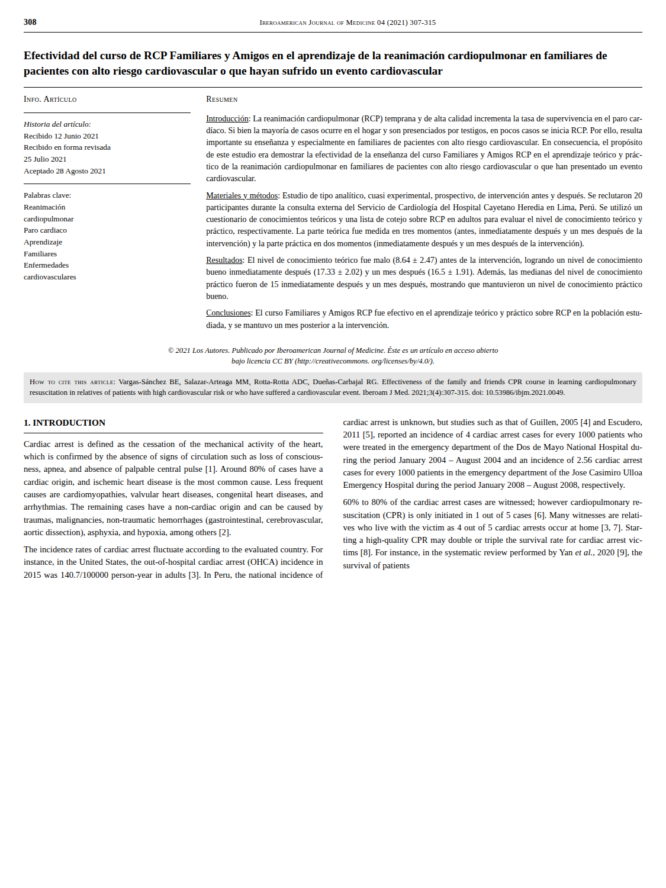308 Iberoamerican Journal of Medicine 04 (2021) 307-315
Efectividad del curso de RCP Familiares y Amigos en el aprendizaje de la reanimación cardiopulmonar en familiares de pacientes con alto riesgo cardiovascular o que hayan sufrido un evento cardiovascular
Info. Artículo
Historia del artículo:
Recibido 12 Junio 2021
Recibido en forma revisada
25 Julio 2021
Aceptado 28 Agosto 2021
Palabras clave:
Reanimación
cardiopulmonar
Paro cardiaco
Aprendizaje
Familiares
Enfermedades
cardiovasculares
Resumen
Introducción: La reanimación cardiopulmonar (RCP) temprana y de alta calidad incrementa la tasa de supervivencia en el paro cardíaco. Si bien la mayoría de casos ocurre en el hogar y son presenciados por testigos, en pocos casos se inicia RCP. Por ello, resulta importante su enseñanza y especialmente en familiares de pacientes con alto riesgo cardiovascular. En consecuencia, el propósito de este estudio era demostrar la efectividad de la enseñanza del curso Familiares y Amigos RCP en el aprendizaje teórico y práctico de la reanimación cardiopulmonar en familiares de pacientes con alto riesgo cardiovascular o que han presentado un evento cardiovascular.
Materiales y métodos: Estudio de tipo analítico, cuasi experimental, prospectivo, de intervención antes y después. Se reclutaron 20 participantes durante la consulta externa del Servicio de Cardiología del Hospital Cayetano Heredia en Lima, Perú. Se utilizó un cuestionario de conocimientos teóricos y una lista de cotejo sobre RCP en adultos para evaluar el nivel de conocimiento teórico y práctico, respectivamente. La parte teórica fue medida en tres momentos (antes, inmediatamente después y un mes después de la intervención) y la parte práctica en dos momentos (inmediatamente después y un mes después de la intervención).
Resultados: El nivel de conocimiento teórico fue malo (8.64 ± 2.47) antes de la intervención, logrando un nivel de conocimiento bueno inmediatamente después (17.33 ± 2.02) y un mes después (16.5 ± 1.91). Además, las medianas del nivel de conocimiento práctico fueron de 15 inmediatamente después y un mes después, mostrando que mantuvieron un nivel de conocimiento práctico bueno.
Conclusiones: El curso Familiares y Amigos RCP fue efectivo en el aprendizaje teórico y práctico sobre RCP en la población estudiada, y se mantuvo un mes posterior a la intervención.
© 2021 Los Autores. Publicado por Iberoamerican Journal of Medicine. Éste es un artículo en acceso abierto
bajo licencia CC BY (http://creativecommons. org/licenses/by/4.0/).
How to cite this article: Vargas-Sánchez BE, Salazar-Arteaga MM, Rotta-Rotta ADC, Dueñas-Carbajal RG. Effectiveness of the family and friends CPR course in learning cardiopulmonary resuscitation in relatives of patients with high cardiovascular risk or who have suffered a cardiovascular event. Iberoam J Med. 2021;3(4):307-315. doi: 10.53986/ibjm.2021.0049.
1. INTRODUCTION
Cardiac arrest is defined as the cessation of the mechanical activity of the heart, which is confirmed by the absence of signs of circulation such as loss of consciousness, apnea, and absence of palpable central pulse [1]. Around 80% of cases have a cardiac origin, and ischemic heart disease is the most common cause. Less frequent causes are cardiomyopathies, valvular heart diseases, congenital heart diseases, and arrhythmias. The remaining cases have a non-cardiac origin and can be caused by traumas, malignancies, non-traumatic hemorrhages (gastrointestinal, cerebrovascular, aortic dissection), asphyxia, and hypoxia, among others [2].
The incidence rates of cardiac arrest fluctuate according to the evaluated country. For instance, in the United States, the out-of-hospital cardiac arrest (OHCA) incidence in 2015 was 140.7/100000 person-year in adults [3]. In Peru, the national incidence of cardiac arrest is unknown, but studies such as that of Guillen, 2005 [4] and Escudero, 2011 [5], reported an incidence of 4 cardiac arrest cases for every 1000 patients who were treated in the emergency department of the Dos de Mayo National Hospital during the period January 2004 – August 2004 and an incidence of 2.56 cardiac arrest cases for every 1000 patients in the emergency department of the Jose Casimiro Ulloa Emergency Hospital during the period January 2008 – August 2008, respectively.
60% to 80% of the cardiac arrest cases are witnessed; however cardiopulmonary resuscitation (CPR) is only initiated in 1 out of 5 cases [6]. Many witnesses are relatives who live with the victim as 4 out of 5 cardiac arrests occur at home [3, 7]. Starting a high-quality CPR may double or triple the survival rate for cardiac arrest victims [8]. For instance, in the systematic review performed by Yan et al., 2020 [9], the survival of patients